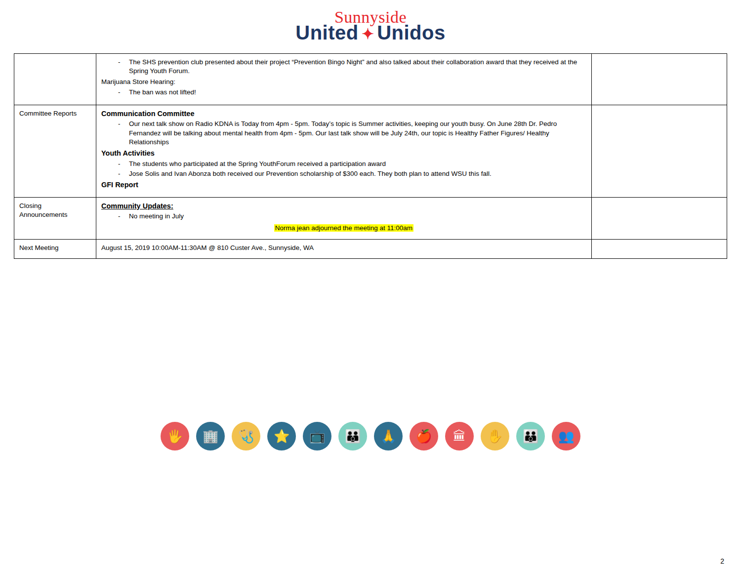Sunnyside United✦Unidos
| | The SHS prevention club presented about their project “Prevention Bingo Night” and also talked about their collaboration award that they received at the Spring Youth Forum. Marijuana Store Hearing: The ban was not lifted! | |
| Committee Reports | Communication Committee Our next talk show on Radio KDNA is Today from 4pm - 5pm. Today’s topic is Summer activities, keeping our youth busy. On June 28th Dr. Pedro Fernandez will be talking about mental health from 4pm - 5pm. Our last talk show will be July 24th, our topic is Healthy Father Figures/ Healthy Relationships Youth Activities The students who participated at the Spring YouthForum received a participation award Jose Solis and Ivan Abonza both received our Prevention scholarship of $300 each. They both plan to attend WSU this fall. GFI Report | |
| Closing Announcements | Community Updates: No meeting in July Norma jean adjourned the meeting at 11:00am | |
| Next Meeting | August 15, 2019 10:00AM-11:30AM @ 810 Custer Ave., Sunnyside, WA | |
🖐
🏢
🩺
⭐
📺
👪
🙏
🍎
🏛
✋
👪
👥
2